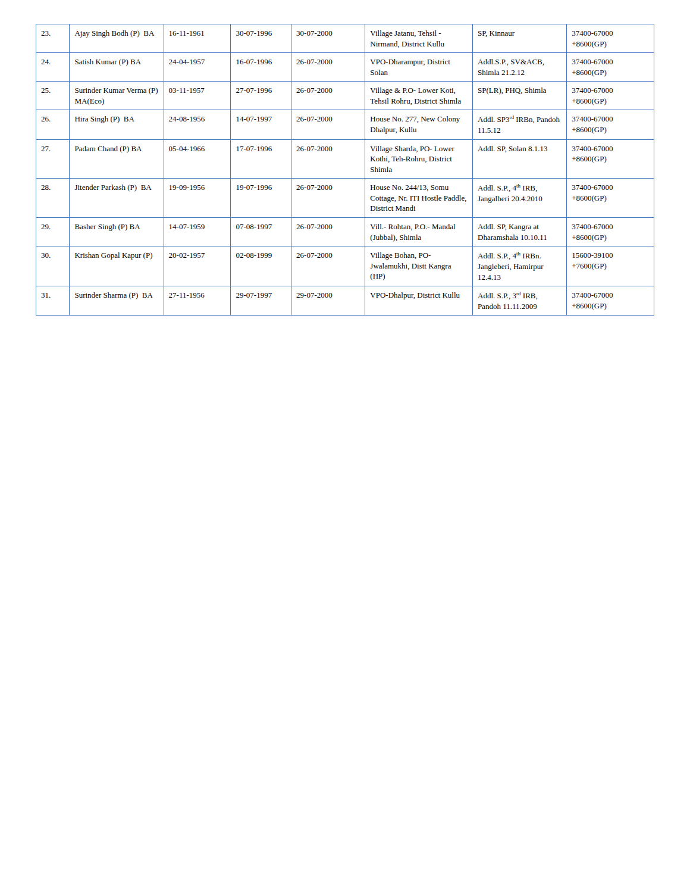| 23. | Ajay Singh Bodh (P) BA | 16-11-1961 | 30-07-1996 | 30-07-2000 | Village Jatanu, Tehsil - Nirmand, District Kullu | SP, Kinnaur | 37400-67000 +8600(GP) |
| 24. | Satish Kumar (P) BA | 24-04-1957 | 16-07-1996 | 26-07-2000 | VPO-Dharampur, District Solan | Addl.S.P., SV&ACB, Shimla 21.2.12 | 37400-67000 +8600(GP) |
| 25. | Surinder Kumar Verma (P) MA(Eco) | 03-11-1957 | 27-07-1996 | 26-07-2000 | Village & P.O- Lower Koti, Tehsil Rohru, District Shimla | SP(LR), PHQ, Shimla | 37400-67000 +8600(GP) |
| 26. | Hira Singh (P) BA | 24-08-1956 | 14-07-1997 | 26-07-2000 | House No. 277, New Colony Dhalpur, Kullu | Addl. SP3 rd IRBn, Pandoh 11.5.12 | 37400-67000 +8600(GP) |
| 27. | Padam Chand (P) BA | 05-04-1966 | 17-07-1996 | 26-07-2000 | Village Sharda, PO- Lower Kothi, Teh-Rohru, District Shimla | Addl. SP, Solan 8.1.13 | 37400-67000 +8600(GP) |
| 28. | Jitender Parkash (P) BA | 19-09-1956 | 19-07-1996 | 26-07-2000 | House No. 244/13, Somu Cottage, Nr. ITI Hostle Paddle, District Mandi | Addl. S.P., 4 th IRB, Jangalberi 20.4.2010 | 37400-67000 +8600(GP) |
| 29. | Basher Singh (P) BA | 14-07-1959 | 07-08-1997 | 26-07-2000 | Vill.- Rohtan, P.O.- Mandal (Jubbal), Shimla | Addl. SP, Kangra at Dharamshala 10.10.11 | 37400-67000 +8600(GP) |
| 30. | Krishan Gopal Kapur (P) | 20-02-1957 | 02-08-1999 | 26-07-2000 | Village Bohan, PO-Jwalamukhi, Distt Kangra (HP) | Addl. S.P., 4 th IRBn. Jangleberi, Hamirpur 12.4.13 | 15600-39100 +7600(GP) |
| 31. | Surinder Sharma (P) BA | 27-11-1956 | 29-07-1997 | 29-07-2000 | VPO-Dhalpur, District Kullu | Addl. S.P., 3 rd IRB, Pandoh 11.11.2009 | 37400-67000 +8600(GP) |